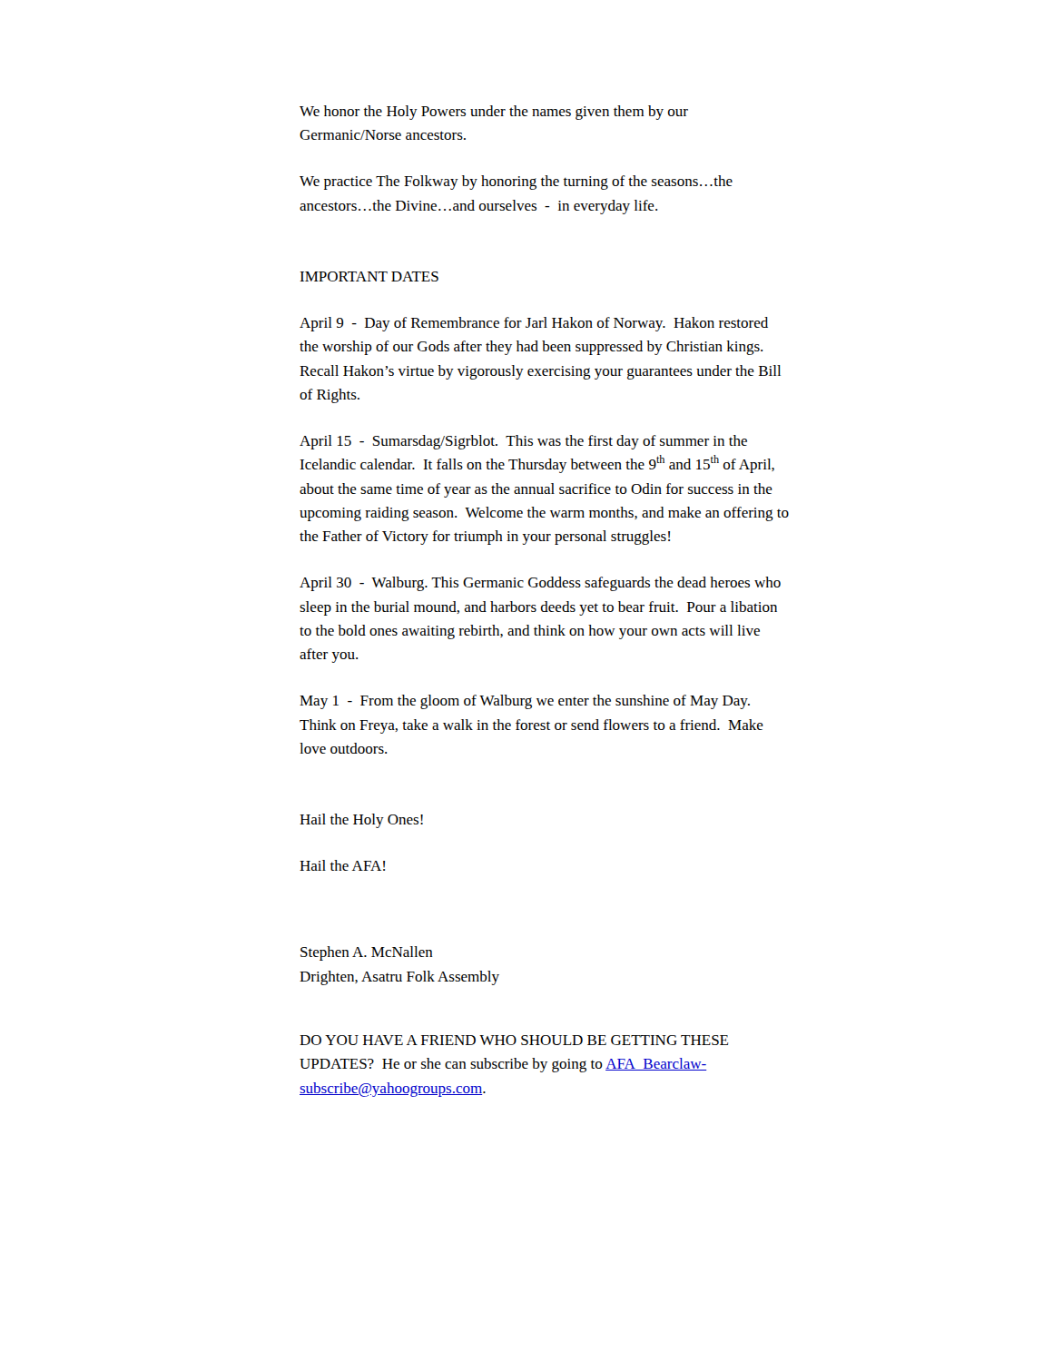We honor the Holy Powers under the names given them by our Germanic/Norse ancestors.
We practice The Folkway by honoring the turning of the seasons…the ancestors…the Divine…and ourselves - in everyday life.
IMPORTANT DATES
April 9 - Day of Remembrance for Jarl Hakon of Norway. Hakon restored the worship of our Gods after they had been suppressed by Christian kings. Recall Hakon’s virtue by vigorously exercising your guarantees under the Bill of Rights.
April 15 - Sumarsdag/Sigrblot. This was the first day of summer in the Icelandic calendar. It falls on the Thursday between the 9th and 15th of April, about the same time of year as the annual sacrifice to Odin for success in the upcoming raiding season. Welcome the warm months, and make an offering to the Father of Victory for triumph in your personal struggles!
April 30 - Walburg. This Germanic Goddess safeguards the dead heroes who sleep in the burial mound, and harbors deeds yet to bear fruit. Pour a libation to the bold ones awaiting rebirth, and think on how your own acts will live after you.
May 1 - From the gloom of Walburg we enter the sunshine of May Day. Think on Freya, take a walk in the forest or send flowers to a friend. Make love outdoors.
Hail the Holy Ones!
Hail the AFA!
Stephen A. McNallen
Drighten, Asatru Folk Assembly
DO YOU HAVE A FRIEND WHO SHOULD BE GETTING THESE UPDATES? He or she can subscribe by going to AFA_Bearclaw-subscribe@yahoogroups.com.